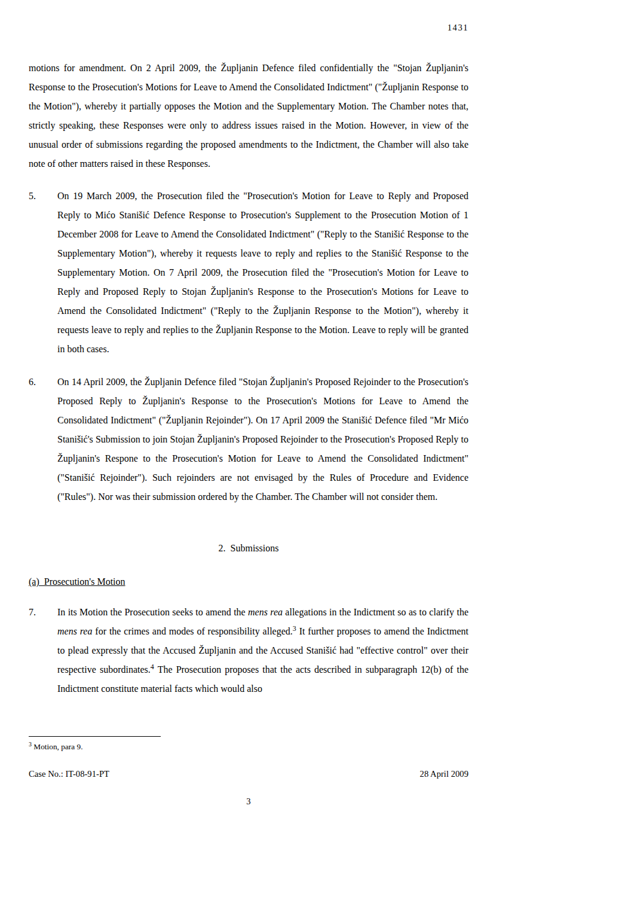1431
motions for amendment. On 2 April 2009, the Župljanin Defence filed confidentially the "Stojan Župljanin's Response to the Prosecution's Motions for Leave to Amend the Consolidated Indictment" ("Župljanin Response to the Motion"), whereby it partially opposes the Motion and the Supplementary Motion. The Chamber notes that, strictly speaking, these Responses were only to address issues raised in the Motion. However, in view of the unusual order of submissions regarding the proposed amendments to the Indictment, the Chamber will also take note of other matters raised in these Responses.
5.
On 19 March 2009, the Prosecution filed the "Prosecution's Motion for Leave to Reply and Proposed Reply to Mićo Stanišić Defence Response to Prosecution's Supplement to the Prosecution Motion of 1 December 2008 for Leave to Amend the Consolidated Indictment" ("Reply to the Stanišić Response to the Supplementary Motion"), whereby it requests leave to reply and replies to the Stanišić Response to the Supplementary Motion. On 7 April 2009, the Prosecution filed the "Prosecution's Motion for Leave to Reply and Proposed Reply to Stojan Župljanin's Response to the Prosecution's Motions for Leave to Amend the Consolidated Indictment" ("Reply to the Župljanin Response to the Motion"), whereby it requests leave to reply and replies to the Župljanin Response to the Motion. Leave to reply will be granted in both cases.
6.
On 14 April 2009, the Župljanin Defence filed "Stojan Župljanin's Proposed Rejoinder to the Prosecution's Proposed Reply to Župljanin's Response to the Prosecution's Motions for Leave to Amend the Consolidated Indictment" ("Župljanin Rejoinder"). On 17 April 2009 the Stanišić Defence filed "Mr Mićo Stanišić's Submission to join Stojan Župljanin's Proposed Rejoinder to the Prosecution's Proposed Reply to Župljanin's Respone to the Prosecution's Motion for Leave to Amend the Consolidated Indictment" ("Stanišić Rejoinder"). Such rejoinders are not envisaged by the Rules of Procedure and Evidence ("Rules"). Nor was their submission ordered by the Chamber. The Chamber will not consider them.
2. Submissions
(a) Prosecution's Motion
7.
In its Motion the Prosecution seeks to amend the mens rea allegations in the Indictment so as to clarify the mens rea for the crimes and modes of responsibility alleged.3 It further proposes to amend the Indictment to plead expressly that the Accused Župljanin and the Accused Stanišić had "effective control" over their respective subordinates.4 The Prosecution proposes that the acts described in subparagraph 12(b) of the Indictment constitute material facts which would also
3 Motion, para 9.
Case No.: IT-08-91-PT 28 April 2009
3